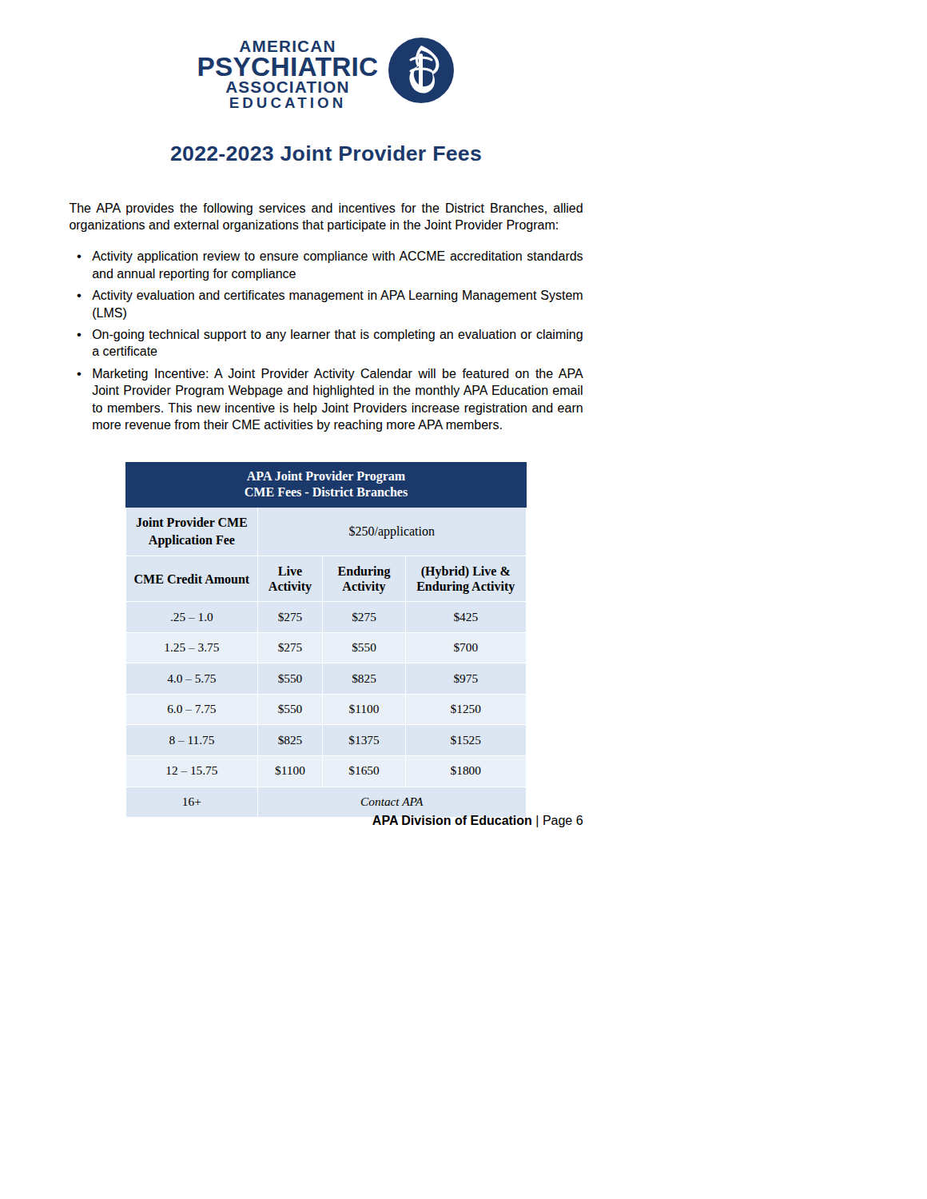AMERICAN PSYCHIATRIC ASSOCIATION EDUCATION ™
2022-2023 Joint Provider Fees
The APA provides the following services and incentives for the District Branches, allied organizations and external organizations that participate in the Joint Provider Program:
Activity application review to ensure compliance with ACCME accreditation standards and annual reporting for compliance
Activity evaluation and certificates management in APA Learning Management System (LMS)
On-going technical support to any learner that is completing an evaluation or claiming a certificate
Marketing Incentive: A Joint Provider Activity Calendar will be featured on the APA Joint Provider Program Webpage and highlighted in the monthly APA Education email to members. This new incentive is help Joint Providers increase registration and earn more revenue from their CME activities by reaching more APA members.
| APA Joint Provider Program CME Fees - District Branches |
| --- |
| Joint Provider CME Application Fee | $250/application |
| CME Credit Amount | Live Activity | Enduring Activity | (Hybrid) Live & Enduring Activity |
| .25 – 1.0 | $275 | $275 | $425 |
| 1.25 – 3.75 | $275 | $550 | $700 |
| 4.0 – 5.75 | $550 | $825 | $975 |
| 6.0 – 7.75 | $550 | $1100 | $1250 |
| 8 – 11.75 | $825 | $1375 | $1525 |
| 12 – 15.75 | $1100 | $1650 | $1800 |
| 16+ | Contact APA |
APA Division of Education | Page 6